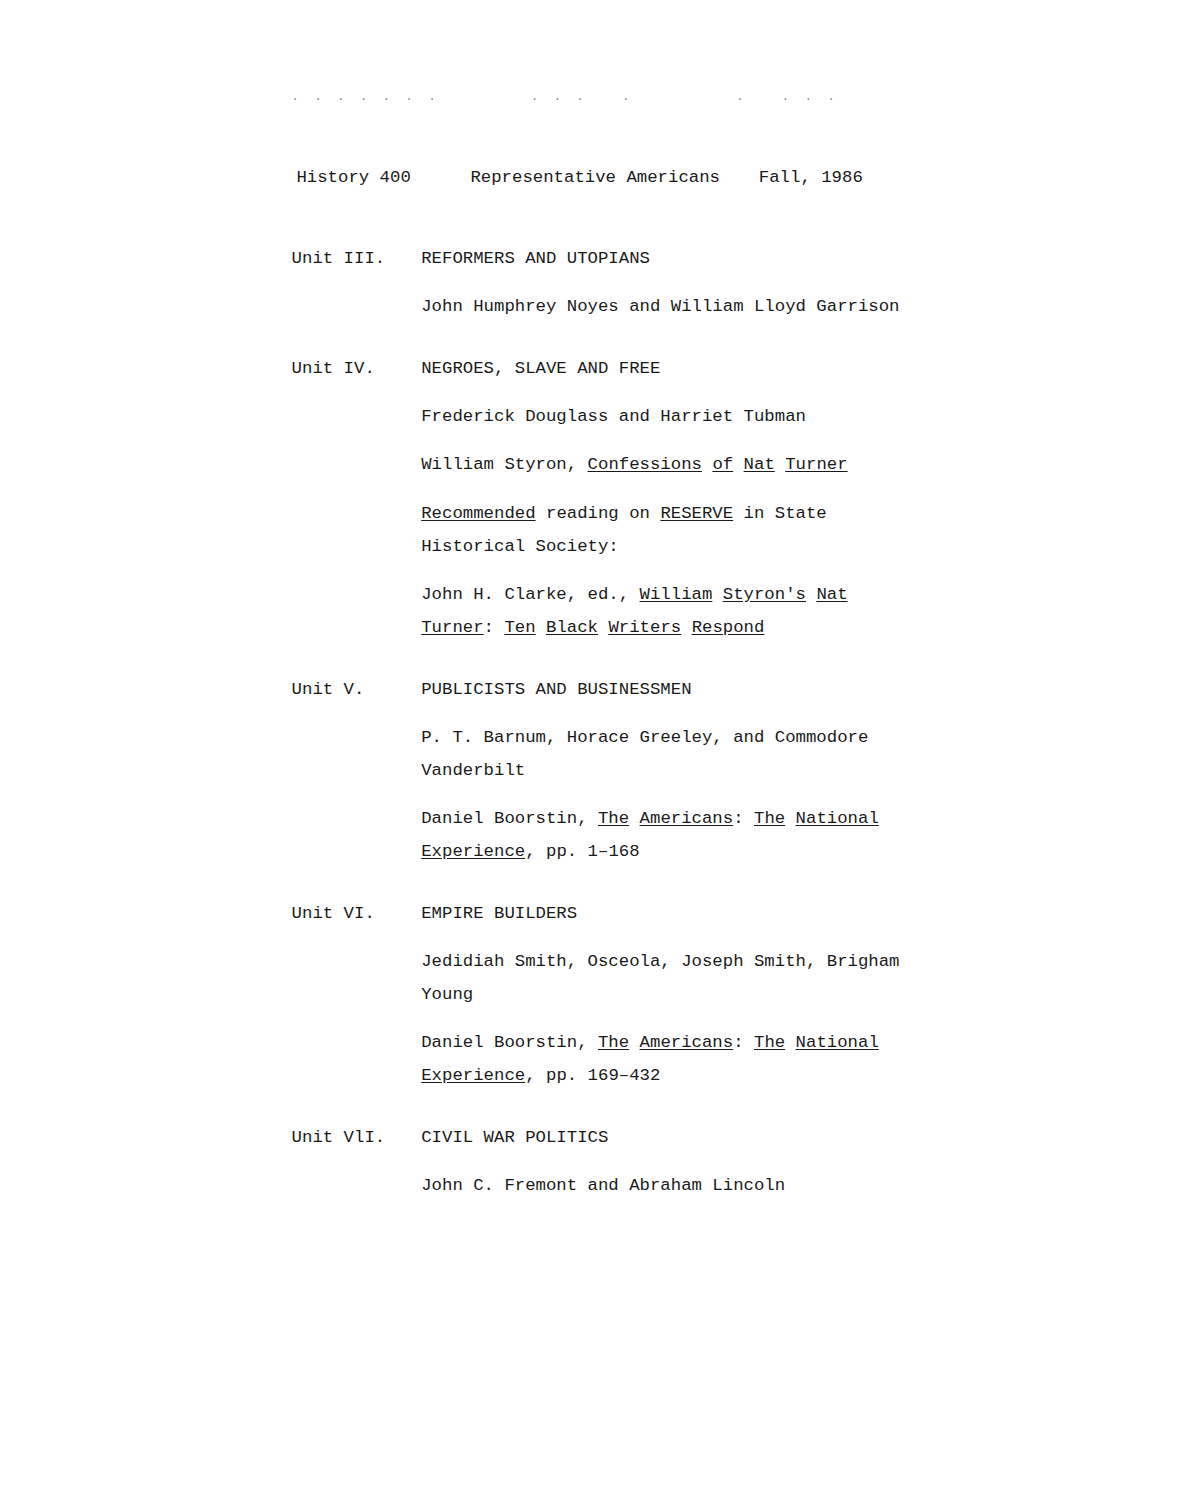. . . . . . . . . . . . . . . . . . . . .
History 400
Representative Americans
Fall, 1986
Unit III.
REFORMERS AND UTOPIANS
John Humphrey Noyes and William Lloyd Garrison
Unit IV.
NEGROES, SLAVE AND FREE
Frederick Douglass and Harriet Tubman
William Styron, Confessions of Nat Turner
Recommended reading on RESERVE in State Historical Society:
John H. Clarke, ed., William Styron's Nat Turner: Ten Black Writers Respond
Unit V.
PUBLICISTS AND BUSINESSMEN
P. T. Barnum, Horace Greeley, and Commodore Vanderbilt
Daniel Boorstin, The Americans: The National Experience, pp. 1–168
Unit VI.
EMPIRE BUILDERS
Jedidiah Smith, Osceola, Joseph Smith, Brigham Young
Daniel Boorstin, The Americans: The National Experience, pp. 169–432
Unit VlI.
CIVIL WAR POLITICS
John C. Fremont and Abraham Lincoln